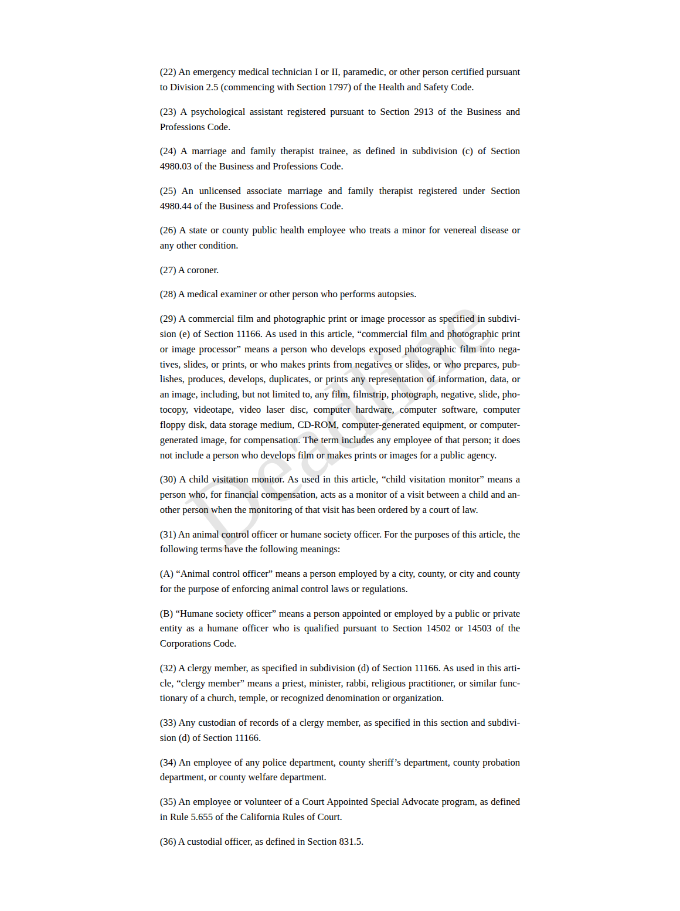Deadline
(22) An emergency medical technician I or II, paramedic, or other person certified pursuant to Division 2.5 (commencing with Section 1797) of the Health and Safety Code.
(23) A psychological assistant registered pursuant to Section 2913 of the Business and Professions Code.
(24) A marriage and family therapist trainee, as defined in subdivision (c) of Section 4980.03 of the Business and Professions Code.
(25) An unlicensed associate marriage and family therapist registered under Section 4980.44 of the Business and Professions Code.
(26) A state or county public health employee who treats a minor for venereal disease or any other condition.
(27) A coroner.
(28) A medical examiner or other person who performs autopsies.
(29) A commercial film and photographic print or image processor as specified in subdivision (e) of Section 11166. As used in this article, “commercial film and photographic print or image processor” means a person who develops exposed photographic film into negatives, slides, or prints, or who makes prints from negatives or slides, or who prepares, publishes, produces, develops, duplicates, or prints any representation of information, data, or an image, including, but not limited to, any film, filmstrip, photograph, negative, slide, photocopy, videotape, video laser disc, computer hardware, computer software, computer floppy disk, data storage medium, CD-ROM, computer-generated equipment, or computer-generated image, for compensation. The term includes any employee of that person; it does not include a person who develops film or makes prints or images for a public agency.
(30) A child visitation monitor. As used in this article, “child visitation monitor” means a person who, for financial compensation, acts as a monitor of a visit between a child and another person when the monitoring of that visit has been ordered by a court of law.
(31) An animal control officer or humane society officer. For the purposes of this article, the following terms have the following meanings:
(A) “Animal control officer” means a person employed by a city, county, or city and county for the purpose of enforcing animal control laws or regulations.
(B) “Humane society officer” means a person appointed or employed by a public or private entity as a humane officer who is qualified pursuant to Section 14502 or 14503 of the Corporations Code.
(32) A clergy member, as specified in subdivision (d) of Section 11166. As used in this article, “clergy member” means a priest, minister, rabbi, religious practitioner, or similar functionary of a church, temple, or recognized denomination or organization.
(33) Any custodian of records of a clergy member, as specified in this section and subdivision (d) of Section 11166.
(34) An employee of any police department, county sheriff’s department, county probation department, or county welfare department.
(35) An employee or volunteer of a Court Appointed Special Advocate program, as defined in Rule 5.655 of the California Rules of Court.
(36) A custodial officer, as defined in Section 831.5.